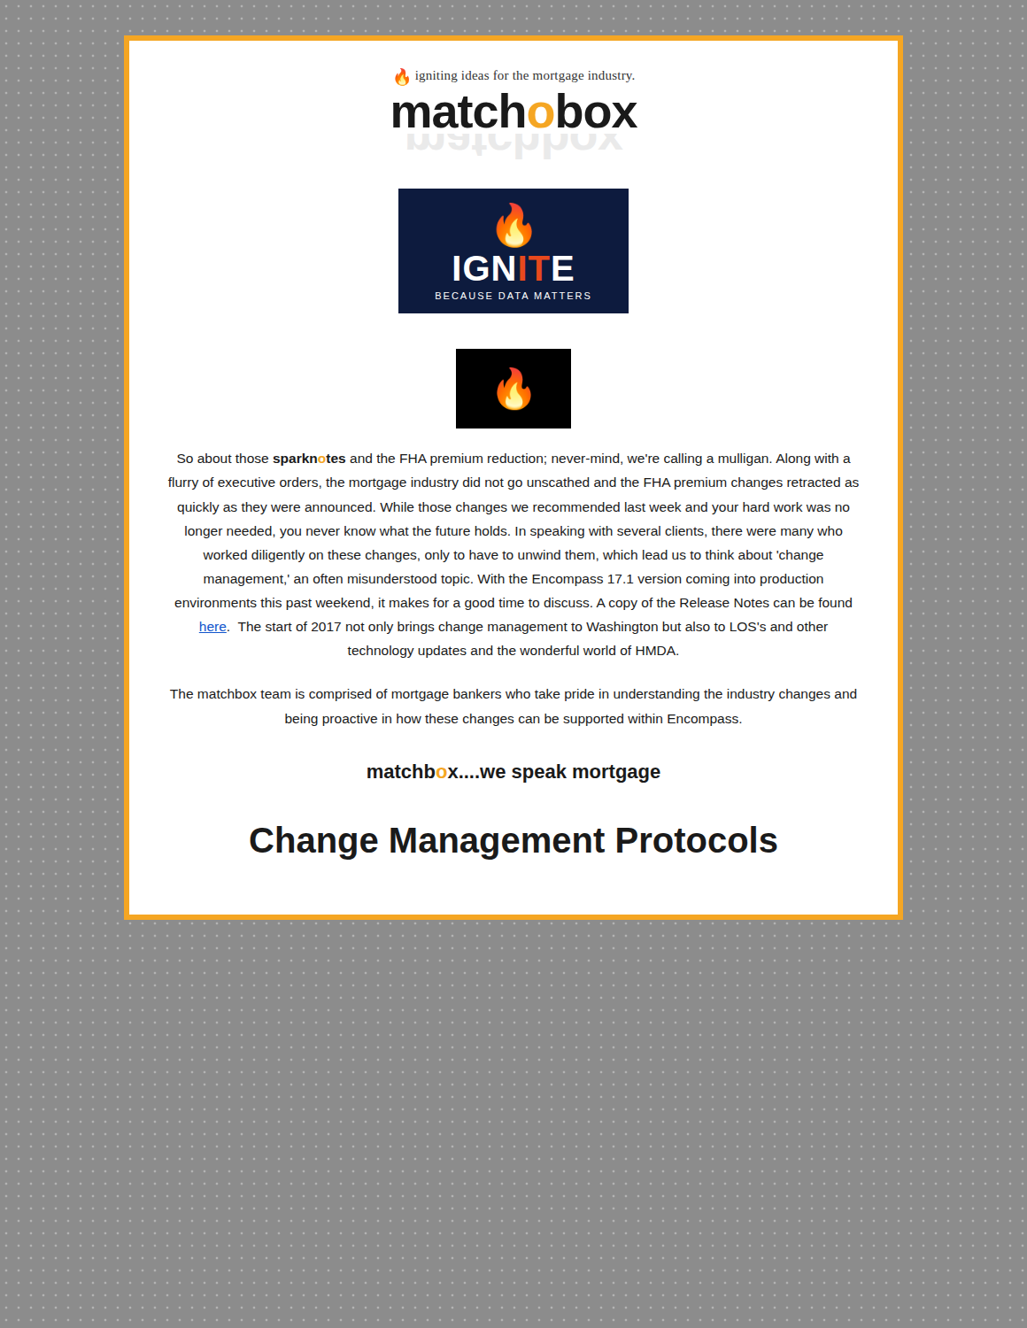🔥 igniting ideas for the mortgage industry.
matchobox
matchbox
🔥
IGNITE
BECAUSE DATA MATTERS
🔥
So about those sparknotes and the FHA premium reduction; never-mind, we're calling a mulligan. Along with a flurry of executive orders, the mortgage industry did not go unscathed and the FHA premium changes retracted as quickly as they were announced. While those changes we recommended last week and your hard work was no longer needed, you never know what the future holds. In speaking with several clients, there were many who worked diligently on these changes, only to have to unwind them, which lead us to think about 'change management,' an often misunderstood topic. With the Encompass 17.1 version coming into production environments this past weekend, it makes for a good time to discuss. A copy of the Release Notes can be found here. The start of 2017 not only brings change management to Washington but also to LOS's and other technology updates and the wonderful world of HMDA.
The matchbox team is comprised of mortgage bankers who take pride in understanding the industry changes and being proactive in how these changes can be supported within Encompass.
matchbox....we speak mortgage
Change Management Protocols